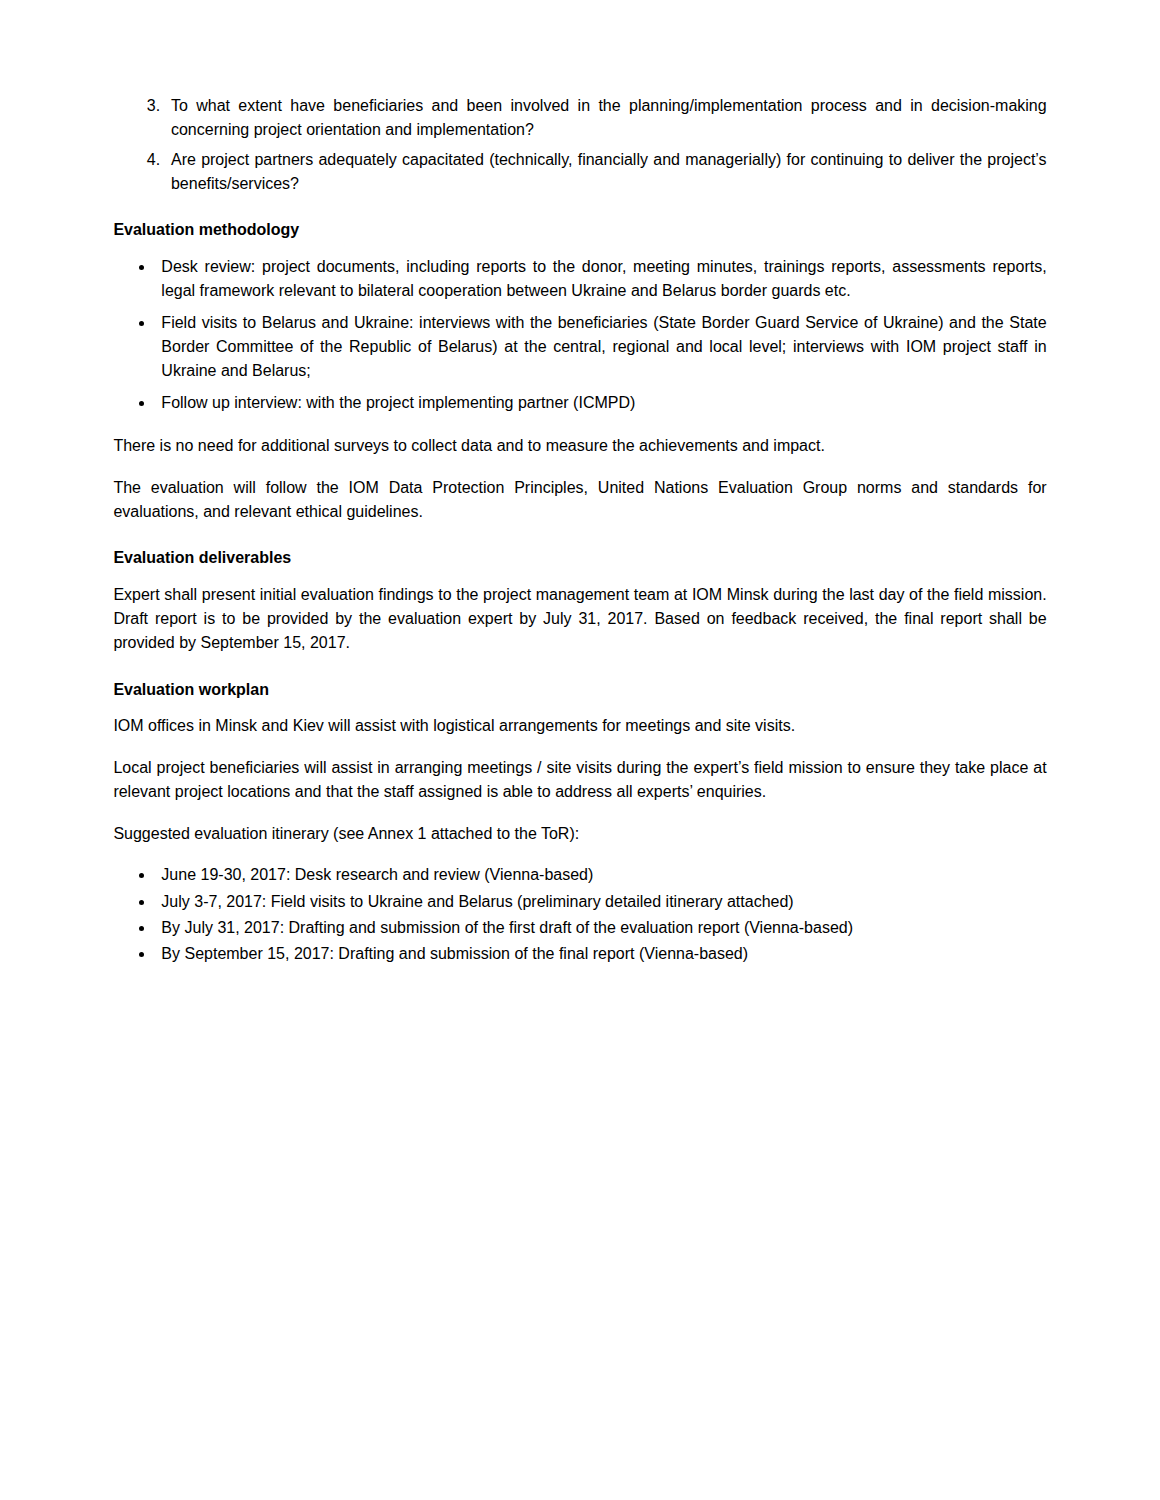To what extent have beneficiaries and been involved in the planning/implementation process and in decision-making concerning project orientation and implementation?
Are project partners adequately capacitated (technically, financially and managerially) for continuing to deliver the project’s benefits/services?
Evaluation methodology
Desk review: project documents, including reports to the donor, meeting minutes, trainings reports, assessments reports, legal framework relevant to bilateral cooperation between Ukraine and Belarus border guards etc.
Field visits to Belarus and Ukraine: interviews with the beneficiaries (State Border Guard Service of Ukraine) and the State Border Committee of the Republic of Belarus) at the central, regional and local level; interviews with IOM project staff in Ukraine and Belarus;
Follow up interview: with the project implementing partner (ICMPD)
There is no need for additional surveys to collect data and to measure the achievements and impact.
The evaluation will follow the IOM Data Protection Principles, United Nations Evaluation Group norms and standards for evaluations, and relevant ethical guidelines.
Evaluation deliverables
Expert shall present initial evaluation findings to the project management team at IOM Minsk during the last day of the field mission. Draft report is to be provided by the evaluation expert by July 31, 2017. Based on feedback received, the final report shall be provided by September 15, 2017.
Evaluation workplan
IOM offices in Minsk and Kiev will assist with logistical arrangements for meetings and site visits.
Local project beneficiaries will assist in arranging meetings / site visits during the expert’s field mission to ensure they take place at relevant project locations and that the staff assigned is able to address all experts’ enquiries.
Suggested evaluation itinerary (see Annex 1 attached to the ToR):
June 19-30, 2017: Desk research and review (Vienna-based)
July 3-7, 2017: Field visits to Ukraine and Belarus (preliminary detailed itinerary attached)
By July 31, 2017: Drafting and submission of the first draft of the evaluation report (Vienna-based)
By September 15, 2017: Drafting and submission of the final report (Vienna-based)